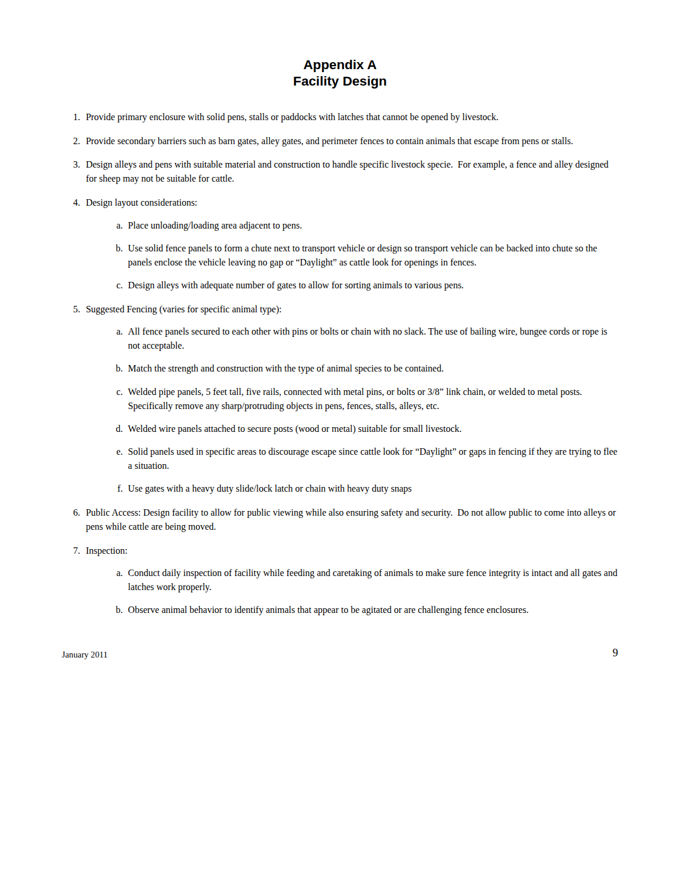Appendix A
Facility Design
Provide primary enclosure with solid pens, stalls or paddocks with latches that cannot be opened by livestock.
Provide secondary barriers such as barn gates, alley gates, and perimeter fences to contain animals that escape from pens or stalls.
Design alleys and pens with suitable material and construction to handle specific livestock specie. For example, a fence and alley designed for sheep may not be suitable for cattle.
Design layout considerations:
Place unloading/loading area adjacent to pens.
Use solid fence panels to form a chute next to transport vehicle or design so transport vehicle can be backed into chute so the panels enclose the vehicle leaving no gap or “Daylight” as cattle look for openings in fences.
Design alleys with adequate number of gates to allow for sorting animals to various pens.
Suggested Fencing (varies for specific animal type):
All fence panels secured to each other with pins or bolts or chain with no slack. The use of bailing wire, bungee cords or rope is not acceptable.
Match the strength and construction with the type of animal species to be contained.
Welded pipe panels, 5 feet tall, five rails, connected with metal pins, or bolts or 3/8” link chain, or welded to metal posts. Specifically remove any sharp/protruding objects in pens, fences, stalls, alleys, etc.
Welded wire panels attached to secure posts (wood or metal) suitable for small livestock.
Solid panels used in specific areas to discourage escape since cattle look for “Daylight” or gaps in fencing if they are trying to flee a situation.
Use gates with a heavy duty slide/lock latch or chain with heavy duty snaps
Public Access: Design facility to allow for public viewing while also ensuring safety and security. Do not allow public to come into alleys or pens while cattle are being moved.
Inspection:
Conduct daily inspection of facility while feeding and caretaking of animals to make sure fence integrity is intact and all gates and latches work properly.
Observe animal behavior to identify animals that appear to be agitated or are challenging fence enclosures.
January 2011 9